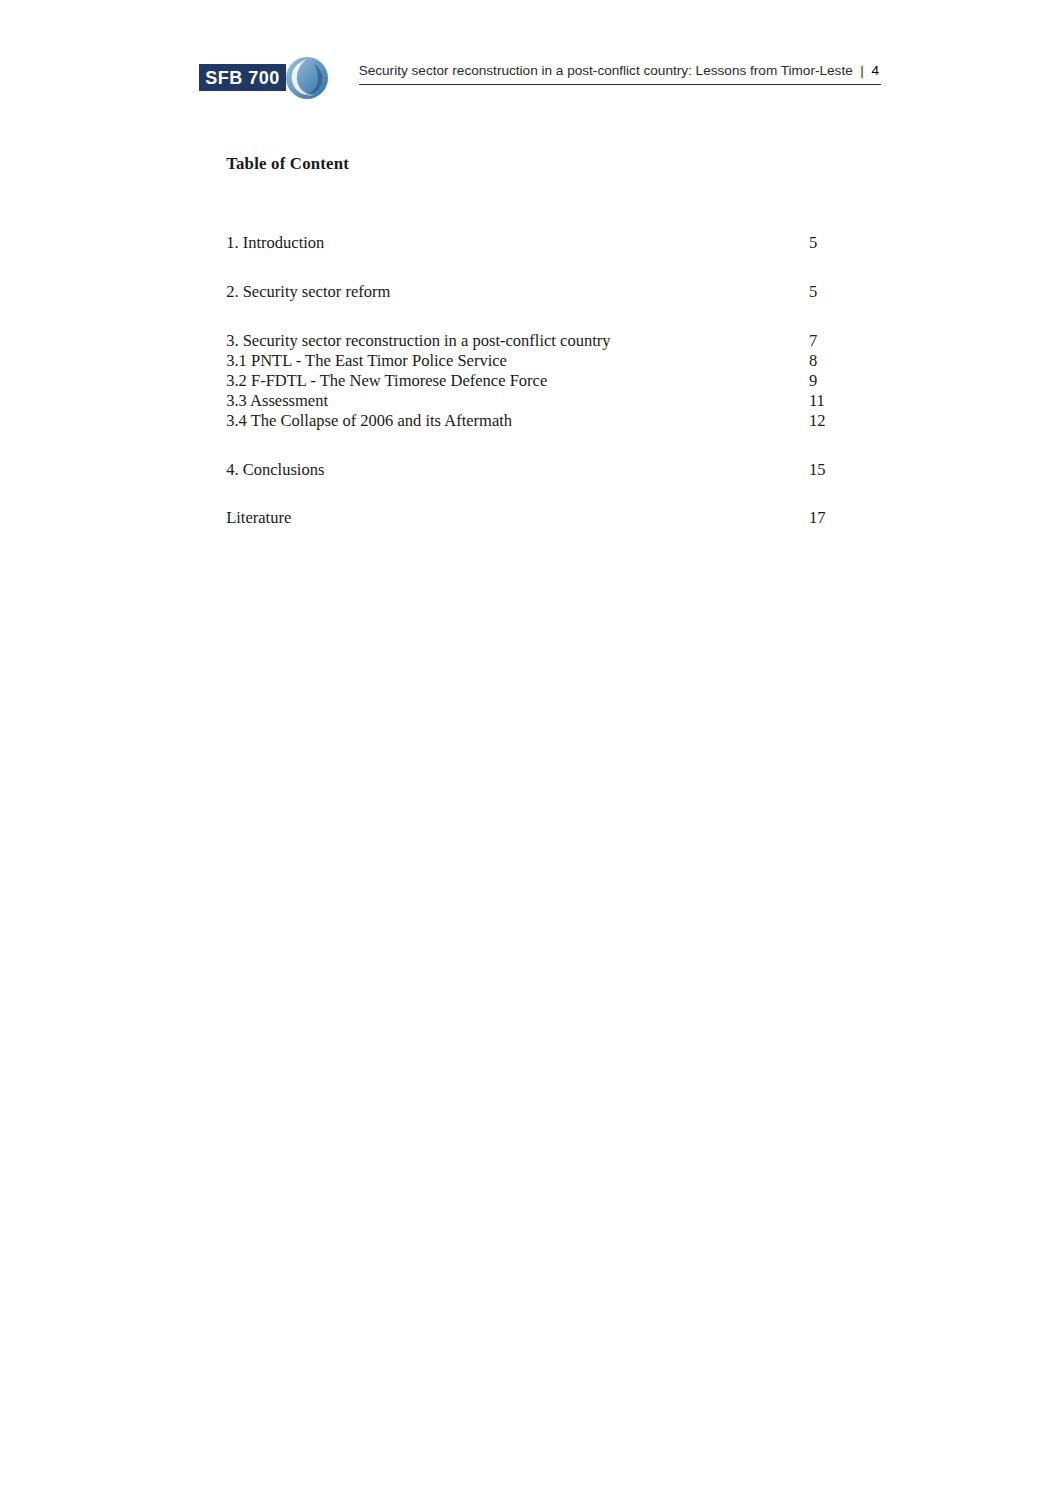SFB 700
Security sector reconstruction in a post-conflict country: Lessons from Timor-Leste | 4
Table of Content
| 1. Introduction | 5 |
| 2. Security sector reform | 5 |
| 3. Security sector reconstruction in a post-conflict country | 7 |
| 3.1 PNTL - The East Timor Police Service | 8 |
| 3.2 F-FDTL - The New Timorese Defence Force | 9 |
| 3.3 Assessment | 11 |
| 3.4 The Collapse of 2006 and its Aftermath | 12 |
| 4. Conclusions | 15 |
| Literature | 17 |